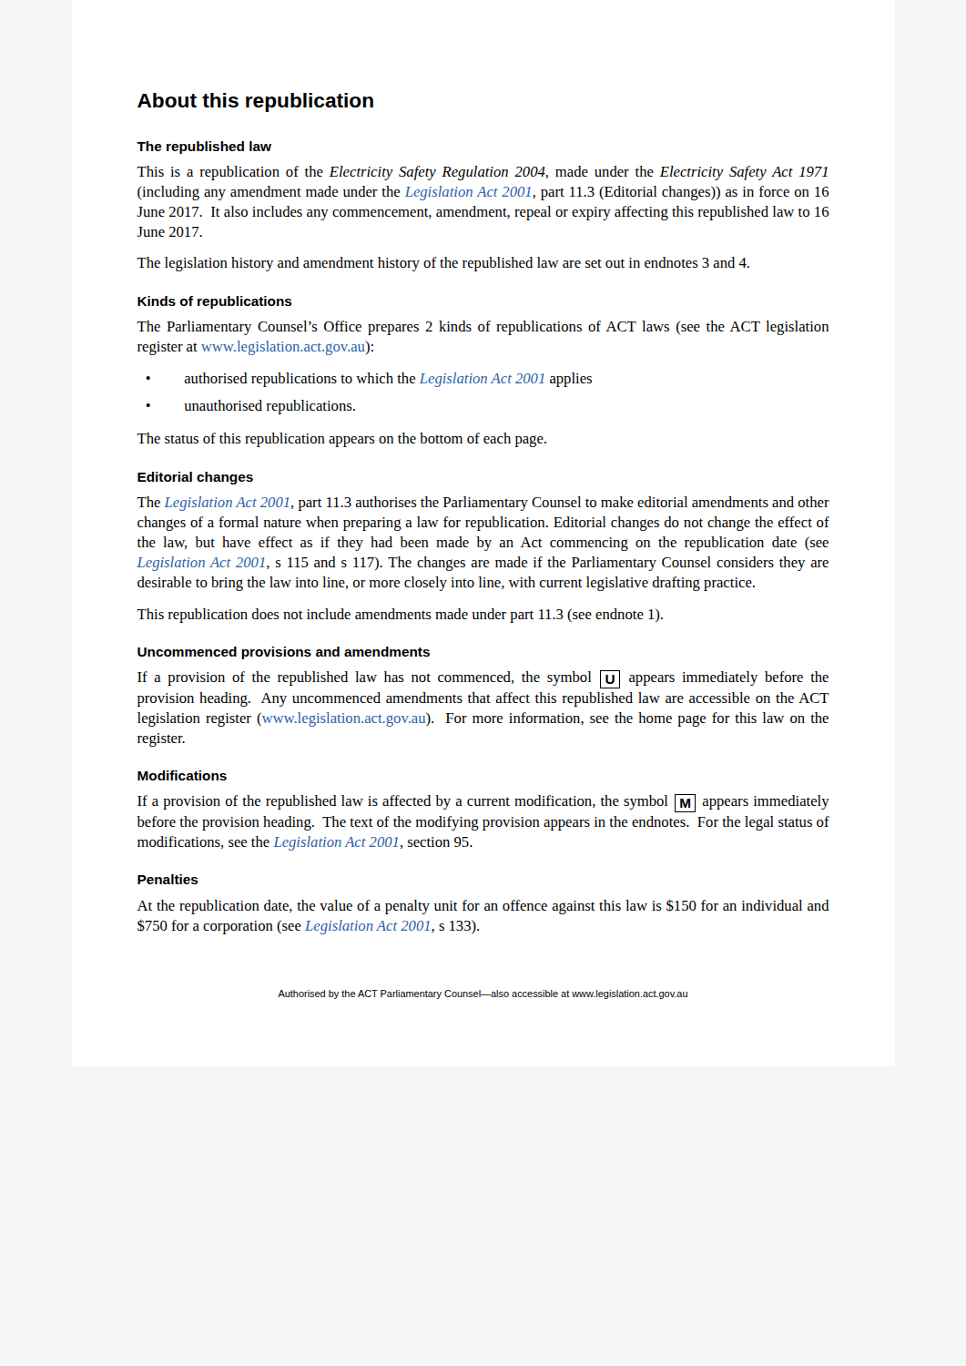About this republication
The republished law
This is a republication of the Electricity Safety Regulation 2004, made under the Electricity Safety Act 1971 (including any amendment made under the Legislation Act 2001, part 11.3 (Editorial changes)) as in force on 16 June 2017. It also includes any commencement, amendment, repeal or expiry affecting this republished law to 16 June 2017.
The legislation history and amendment history of the republished law are set out in endnotes 3 and 4.
Kinds of republications
The Parliamentary Counsel’s Office prepares 2 kinds of republications of ACT laws (see the ACT legislation register at www.legislation.act.gov.au):
authorised republications to which the Legislation Act 2001 applies
unauthorised republications.
The status of this republication appears on the bottom of each page.
Editorial changes
The Legislation Act 2001, part 11.3 authorises the Parliamentary Counsel to make editorial amendments and other changes of a formal nature when preparing a law for republication. Editorial changes do not change the effect of the law, but have effect as if they had been made by an Act commencing on the republication date (see Legislation Act 2001, s 115 and s 117). The changes are made if the Parliamentary Counsel considers they are desirable to bring the law into line, or more closely into line, with current legislative drafting practice.
This republication does not include amendments made under part 11.3 (see endnote 1).
Uncommenced provisions and amendments
If a provision of the republished law has not commenced, the symbol U appears immediately before the provision heading. Any uncommenced amendments that affect this republished law are accessible on the ACT legislation register (www.legislation.act.gov.au). For more information, see the home page for this law on the register.
Modifications
If a provision of the republished law is affected by a current modification, the symbol M appears immediately before the provision heading. The text of the modifying provision appears in the endnotes. For the legal status of modifications, see the Legislation Act 2001, section 95.
Penalties
At the republication date, the value of a penalty unit for an offence against this law is $150 for an individual and $750 for a corporation (see Legislation Act 2001, s 133).
Authorised by the ACT Parliamentary Counsel—also accessible at www.legislation.act.gov.au